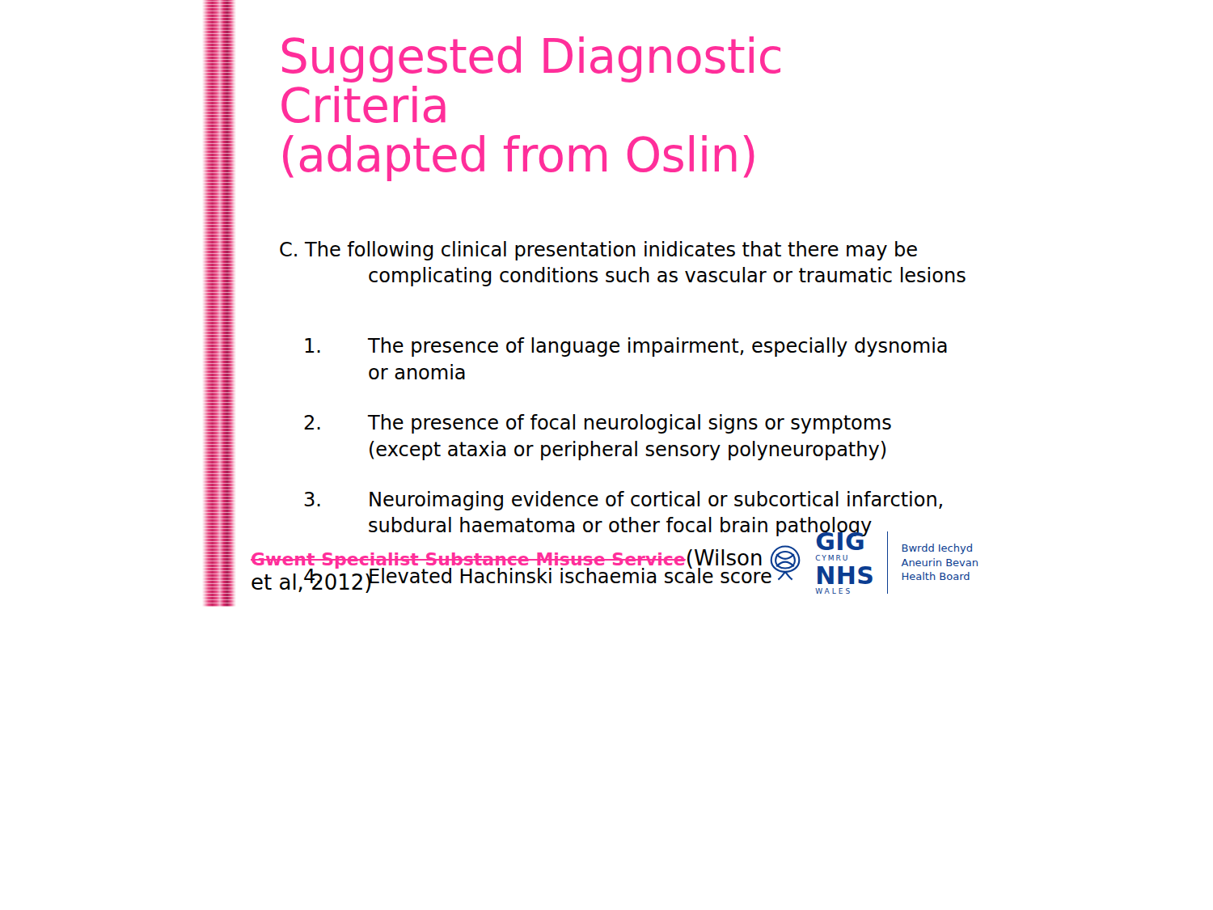Suggested Diagnostic Criteria
(adapted from Oslin)
C. The following clinical presentation inidicates that there may be complicating conditions such as vascular or traumatic lesions
The presence of language impairment, especially dysnomia or anomia
The presence of focal neurological signs or symptoms (except ataxia or peripheral sensory polyneuropathy)
Neuroimaging evidence of cortical or subcortical infarction, subdural haematoma or other focal brain pathology
Elevated Hachinski ischaemia scale score
Gwent Specialist Substance Misuse Service(Wilson et al, 2012)
GIG CYMRU NHS WALES
Bwrdd Iechyd
Aneurin Bevan
Health Board